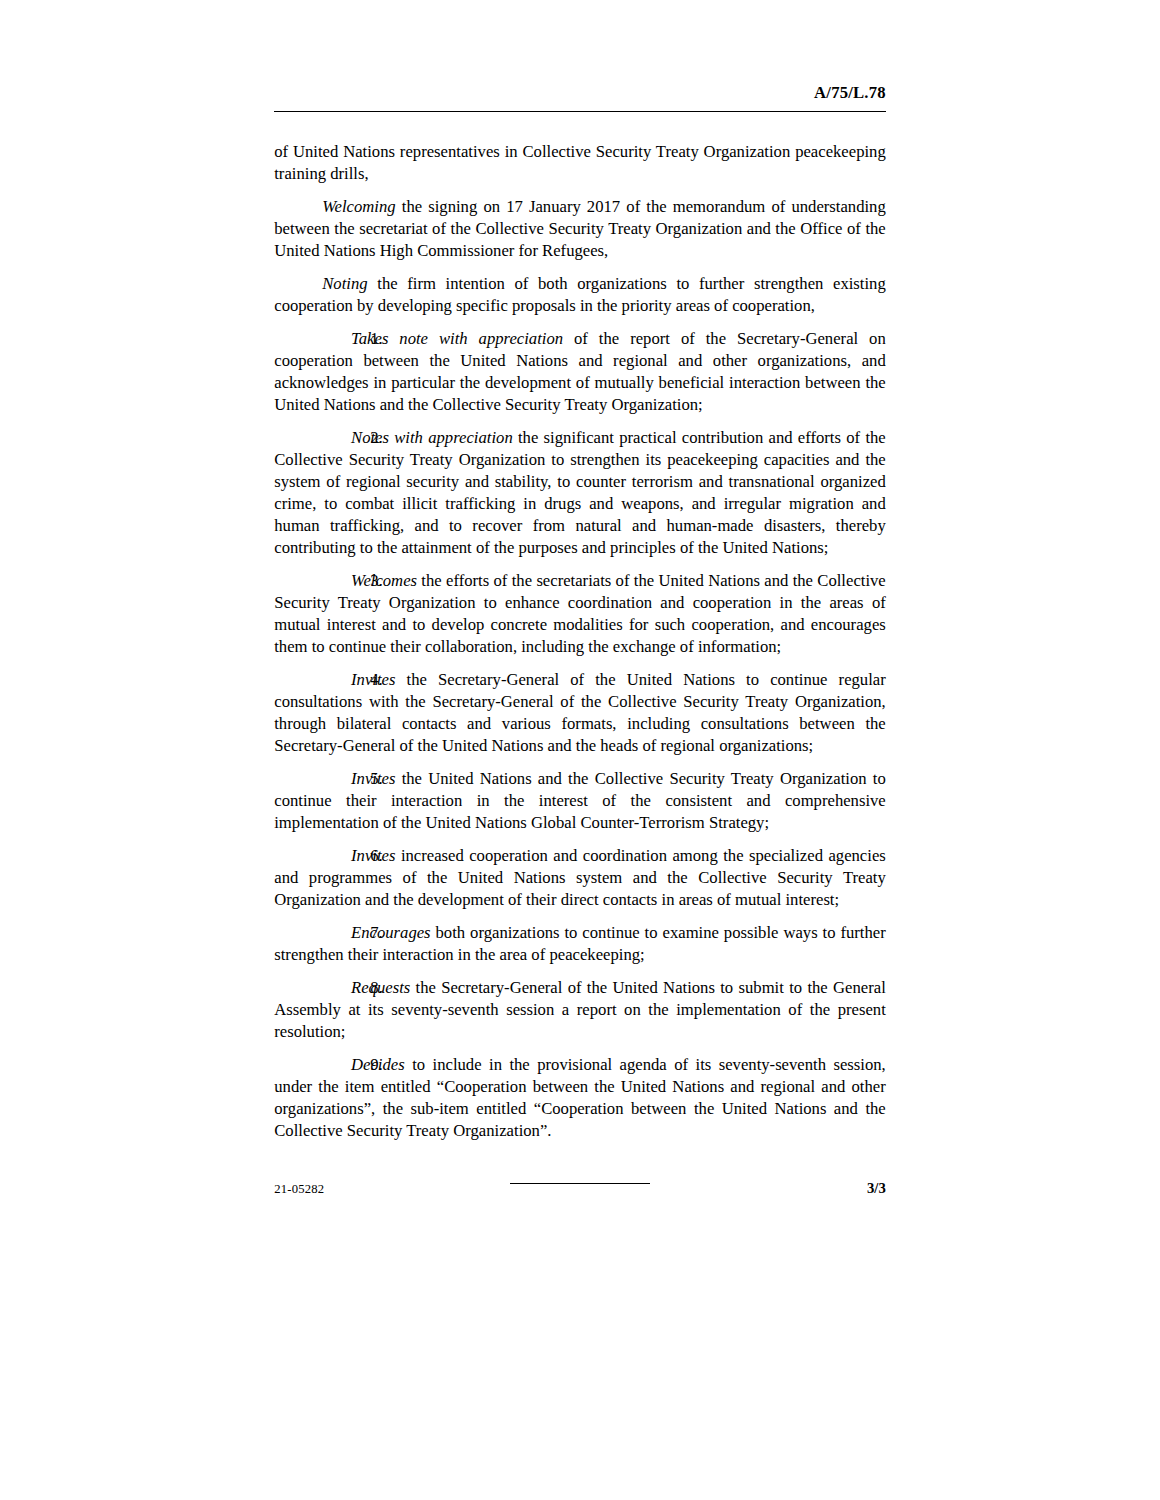A/75/L.78
of United Nations representatives in Collective Security Treaty Organization peacekeeping training drills,
Welcoming the signing on 17 January 2017 of the memorandum of understanding between the secretariat of the Collective Security Treaty Organization and the Office of the United Nations High Commissioner for Refugees,
Noting the firm intention of both organizations to further strengthen existing cooperation by developing specific proposals in the priority areas of cooperation,
1. Takes note with appreciation of the report of the Secretary-General on cooperation between the United Nations and regional and other organizations, and acknowledges in particular the development of mutually beneficial interaction between the United Nations and the Collective Security Treaty Organization;
2. Notes with appreciation the significant practical contribution and efforts of the Collective Security Treaty Organization to strengthen its peacekeeping capacities and the system of regional security and stability, to counter terrorism and transnational organized crime, to combat illicit trafficking in drugs and weapons, and irregular migration and human trafficking, and to recover from natural and human-made disasters, thereby contributing to the attainment of the purposes and principles of the United Nations;
3. Welcomes the efforts of the secretariats of the United Nations and the Collective Security Treaty Organization to enhance coordination and cooperation in the areas of mutual interest and to develop concrete modalities for such cooperation, and encourages them to continue their collaboration, including the exchange of information;
4. Invites the Secretary-General of the United Nations to continue regular consultations with the Secretary-General of the Collective Security Treaty Organization, through bilateral contacts and various formats, including consultations between the Secretary-General of the United Nations and the heads of regional organizations;
5. Invites the United Nations and the Collective Security Treaty Organization to continue their interaction in the interest of the consistent and comprehensive implementation of the United Nations Global Counter-Terrorism Strategy;
6. Invites increased cooperation and coordination among the specialized agencies and programmes of the United Nations system and the Collective Security Treaty Organization and the development of their direct contacts in areas of mutual interest;
7. Encourages both organizations to continue to examine possible ways to further strengthen their interaction in the area of peacekeeping;
8. Requests the Secretary-General of the United Nations to submit to the General Assembly at its seventy-seventh session a report on the implementation of the present resolution;
9. Decides to include in the provisional agenda of its seventy-seventh session, under the item entitled “Cooperation between the United Nations and regional and other organizations”, the sub-item entitled “Cooperation between the United Nations and the Collective Security Treaty Organization”.
21-05282 3/3